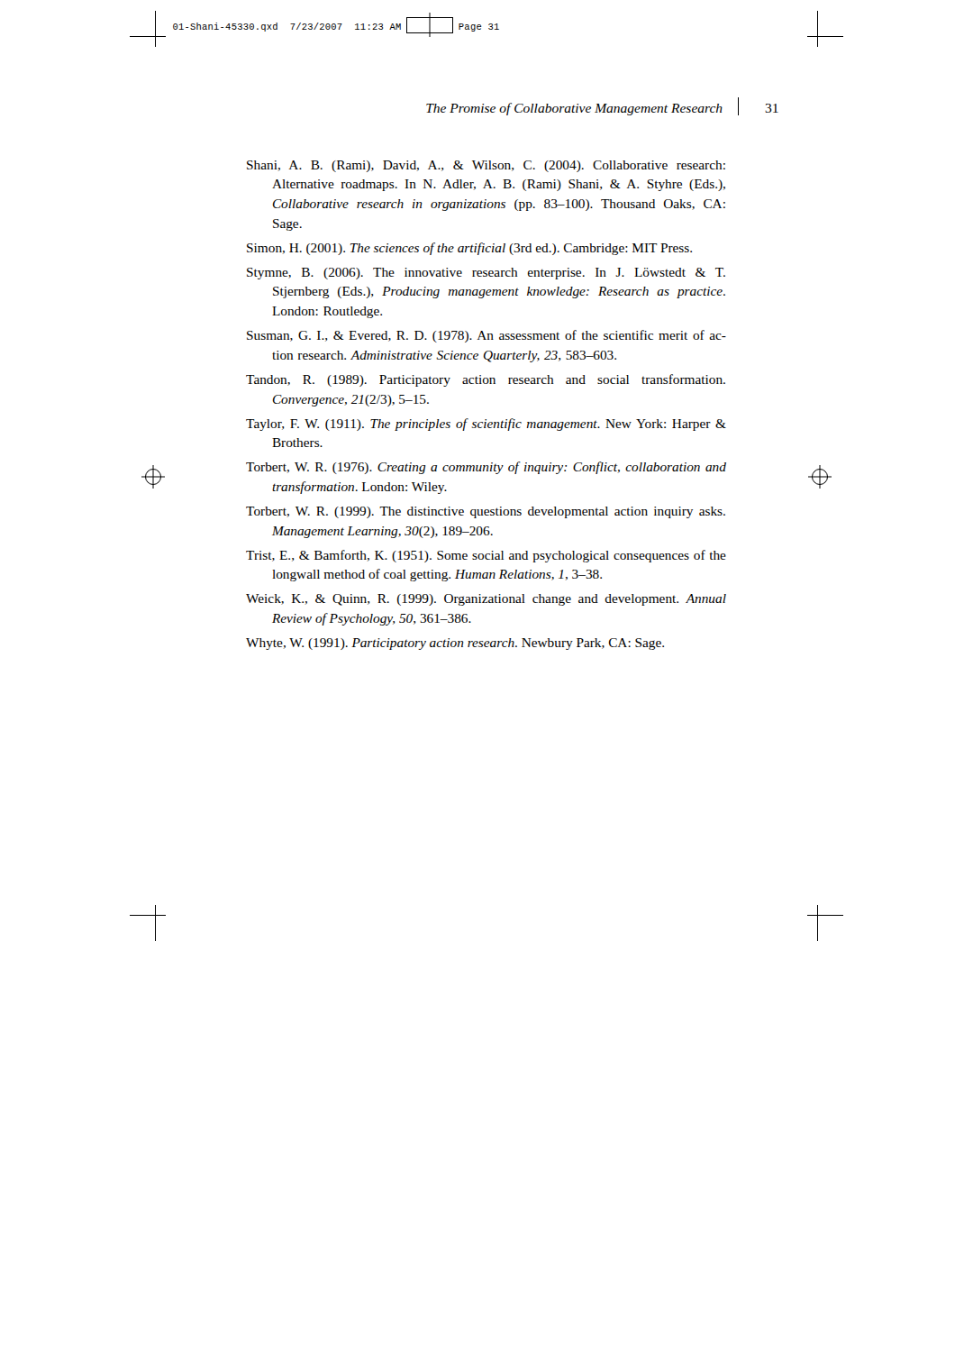01-Shani-45330.qxd 7/23/2007 11:23 AM Page 31
The Promise of Collaborative Management Research 31
Shani, A. B. (Rami), David, A., & Wilson, C. (2004). Collaborative research: Alternative roadmaps. In N. Adler, A. B. (Rami) Shani, & A. Styhre (Eds.), Collaborative research in organizations (pp. 83–100). Thousand Oaks, CA: Sage.
Simon, H. (2001). The sciences of the artificial (3rd ed.). Cambridge: MIT Press.
Stymne, B. (2006). The innovative research enterprise. In J. Löwstedt & T. Stjernberg (Eds.), Producing management knowledge: Research as practice. London: Routledge.
Susman, G. I., & Evered, R. D. (1978). An assessment of the scientific merit of action research. Administrative Science Quarterly, 23, 583–603.
Tandon, R. (1989). Participatory action research and social transformation. Convergence, 21(2/3), 5–15.
Taylor, F. W. (1911). The principles of scientific management. New York: Harper & Brothers.
Torbert, W. R. (1976). Creating a community of inquiry: Conflict, collaboration and transformation. London: Wiley.
Torbert, W. R. (1999). The distinctive questions developmental action inquiry asks. Management Learning, 30(2), 189–206.
Trist, E., & Bamforth, K. (1951). Some social and psychological consequences of the longwall method of coal getting. Human Relations, 1, 3–38.
Weick, K., & Quinn, R. (1999). Organizational change and development. Annual Review of Psychology, 50, 361–386.
Whyte, W. (1991). Participatory action research. Newbury Park, CA: Sage.